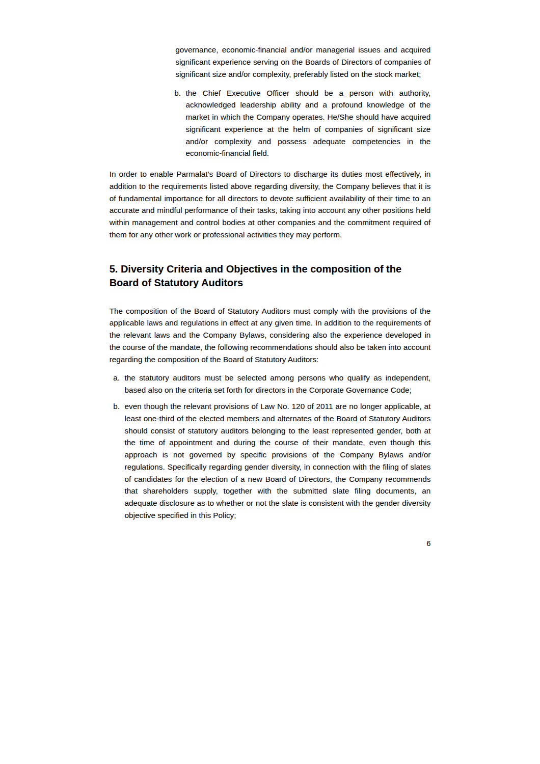governance, economic-financial and/or managerial issues and acquired significant experience serving on the Boards of Directors of companies of significant size and/or complexity, preferably listed on the stock market;
the Chief Executive Officer should be a person with authority, acknowledged leadership ability and a profound knowledge of the market in which the Company operates. He/She should have acquired significant experience at the helm of companies of significant size and/or complexity and possess adequate competencies in the economic-financial field.
In order to enable Parmalat's Board of Directors to discharge its duties most effectively, in addition to the requirements listed above regarding diversity, the Company believes that it is of fundamental importance for all directors to devote sufficient availability of their time to an accurate and mindful performance of their tasks, taking into account any other positions held within management and control bodies at other companies and the commitment required of them for any other work or professional activities they may perform.
5. Diversity Criteria and Objectives in the composition of the Board of Statutory Auditors
The composition of the Board of Statutory Auditors must comply with the provisions of the applicable laws and regulations in effect at any given time. In addition to the requirements of the relevant laws and the Company Bylaws, considering also the experience developed in the course of the mandate, the following recommendations should also be taken into account regarding the composition of the Board of Statutory Auditors:
the statutory auditors must be selected among persons who qualify as independent, based also on the criteria set forth for directors in the Corporate Governance Code;
even though the relevant provisions of Law No. 120 of 2011 are no longer applicable, at least one-third of the elected members and alternates of the Board of Statutory Auditors should consist of statutory auditors belonging to the least represented gender, both at the time of appointment and during the course of their mandate, even though this approach is not governed by specific provisions of the Company Bylaws and/or regulations. Specifically regarding gender diversity, in connection with the filing of slates of candidates for the election of a new Board of Directors, the Company recommends that shareholders supply, together with the submitted slate filing documents, an adequate disclosure as to whether or not the slate is consistent with the gender diversity objective specified in this Policy;
6